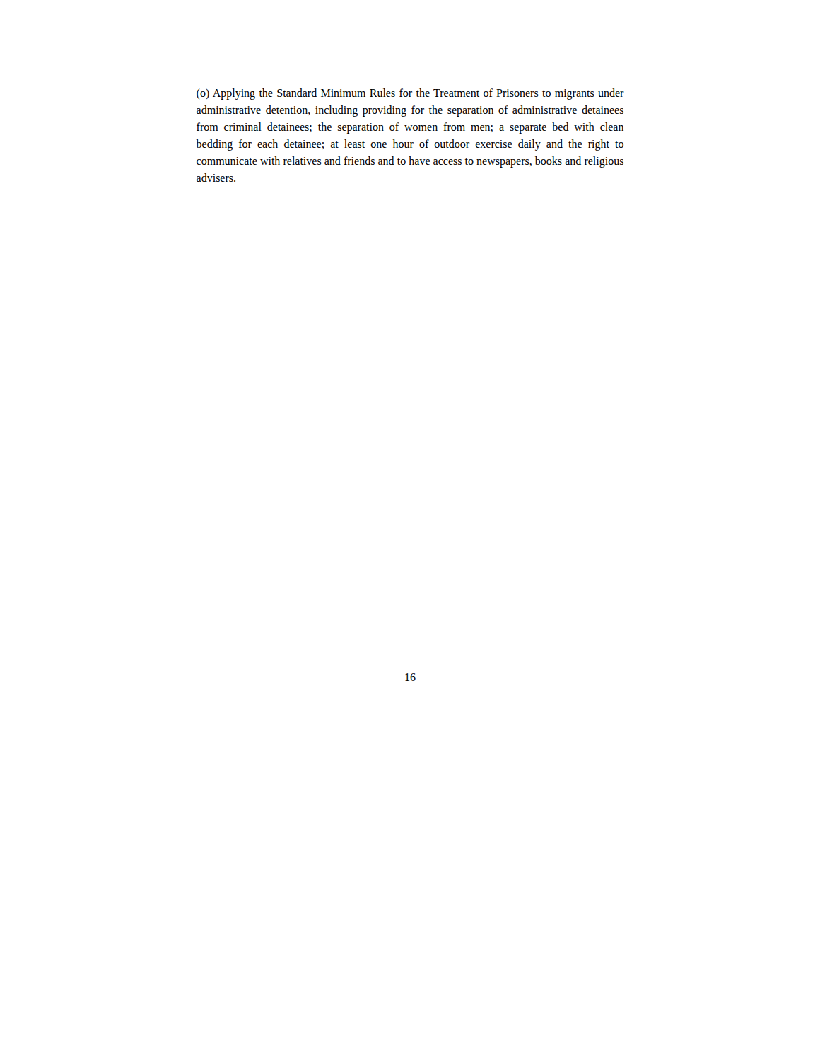(o) Applying the Standard Minimum Rules for the Treatment of Prisoners to migrants under administrative detention, including providing for the separation of administrative detainees from criminal detainees; the separation of women from men; a separate bed with clean bedding for each detainee; at least one hour of outdoor exercise daily and the right to communicate with relatives and friends and to have access to newspapers, books and religious advisers.
16